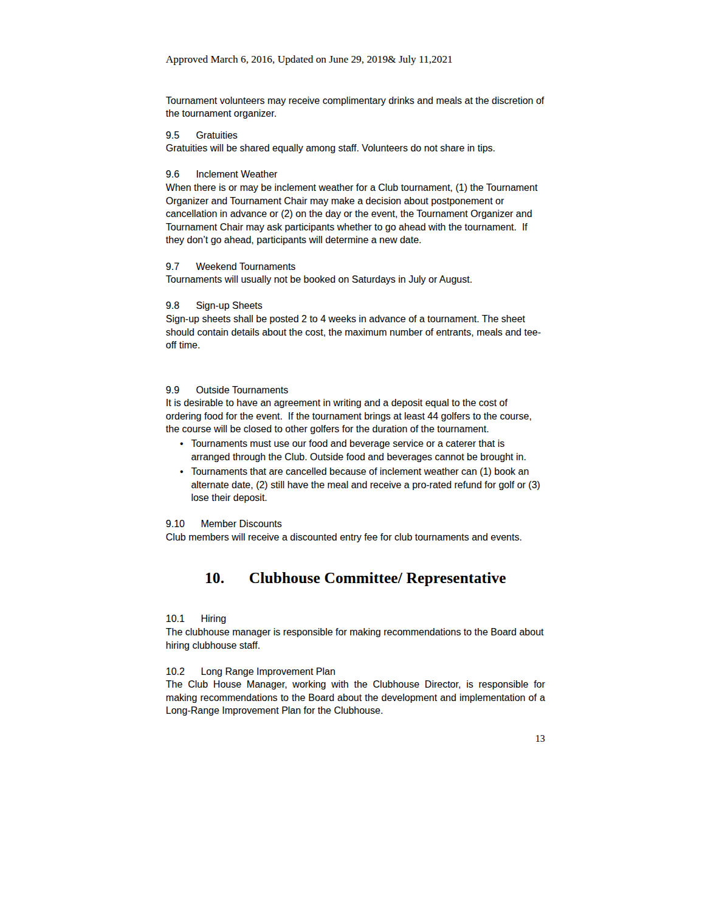Approved March 6, 2016, Updated on June 29, 2019& July 11,2021
Tournament volunteers may receive complimentary drinks and meals at the discretion of the tournament organizer.
9.5 Gratuities
Gratuities will be shared equally among staff. Volunteers do not share in tips.
9.6 Inclement Weather
When there is or may be inclement weather for a Club tournament, (1) the Tournament Organizer and Tournament Chair may make a decision about postponement or cancellation in advance or (2) on the day or the event, the Tournament Organizer and Tournament Chair may ask participants whether to go ahead with the tournament. If they don’t go ahead, participants will determine a new date.
9.7 Weekend Tournaments
Tournaments will usually not be booked on Saturdays in July or August.
9.8 Sign-up Sheets
Sign-up sheets shall be posted 2 to 4 weeks in advance of a tournament. The sheet should contain details about the cost, the maximum number of entrants, meals and tee-off time.
9.9 Outside Tournaments
It is desirable to have an agreement in writing and a deposit equal to the cost of ordering food for the event. If the tournament brings at least 44 golfers to the course, the course will be closed to other golfers for the duration of the tournament.
Tournaments must use our food and beverage service or a caterer that is arranged through the Club. Outside food and beverages cannot be brought in.
Tournaments that are cancelled because of inclement weather can (1) book an alternate date, (2) still have the meal and receive a pro-rated refund for golf or (3) lose their deposit.
9.10 Member Discounts
Club members will receive a discounted entry fee for club tournaments and events.
10. Clubhouse Committee/ Representative
10.1 Hiring
The clubhouse manager is responsible for making recommendations to the Board about hiring clubhouse staff.
10.2 Long Range Improvement Plan
The Club House Manager, working with the Clubhouse Director, is responsible for making recommendations to the Board about the development and implementation of a Long-Range Improvement Plan for the Clubhouse.
13